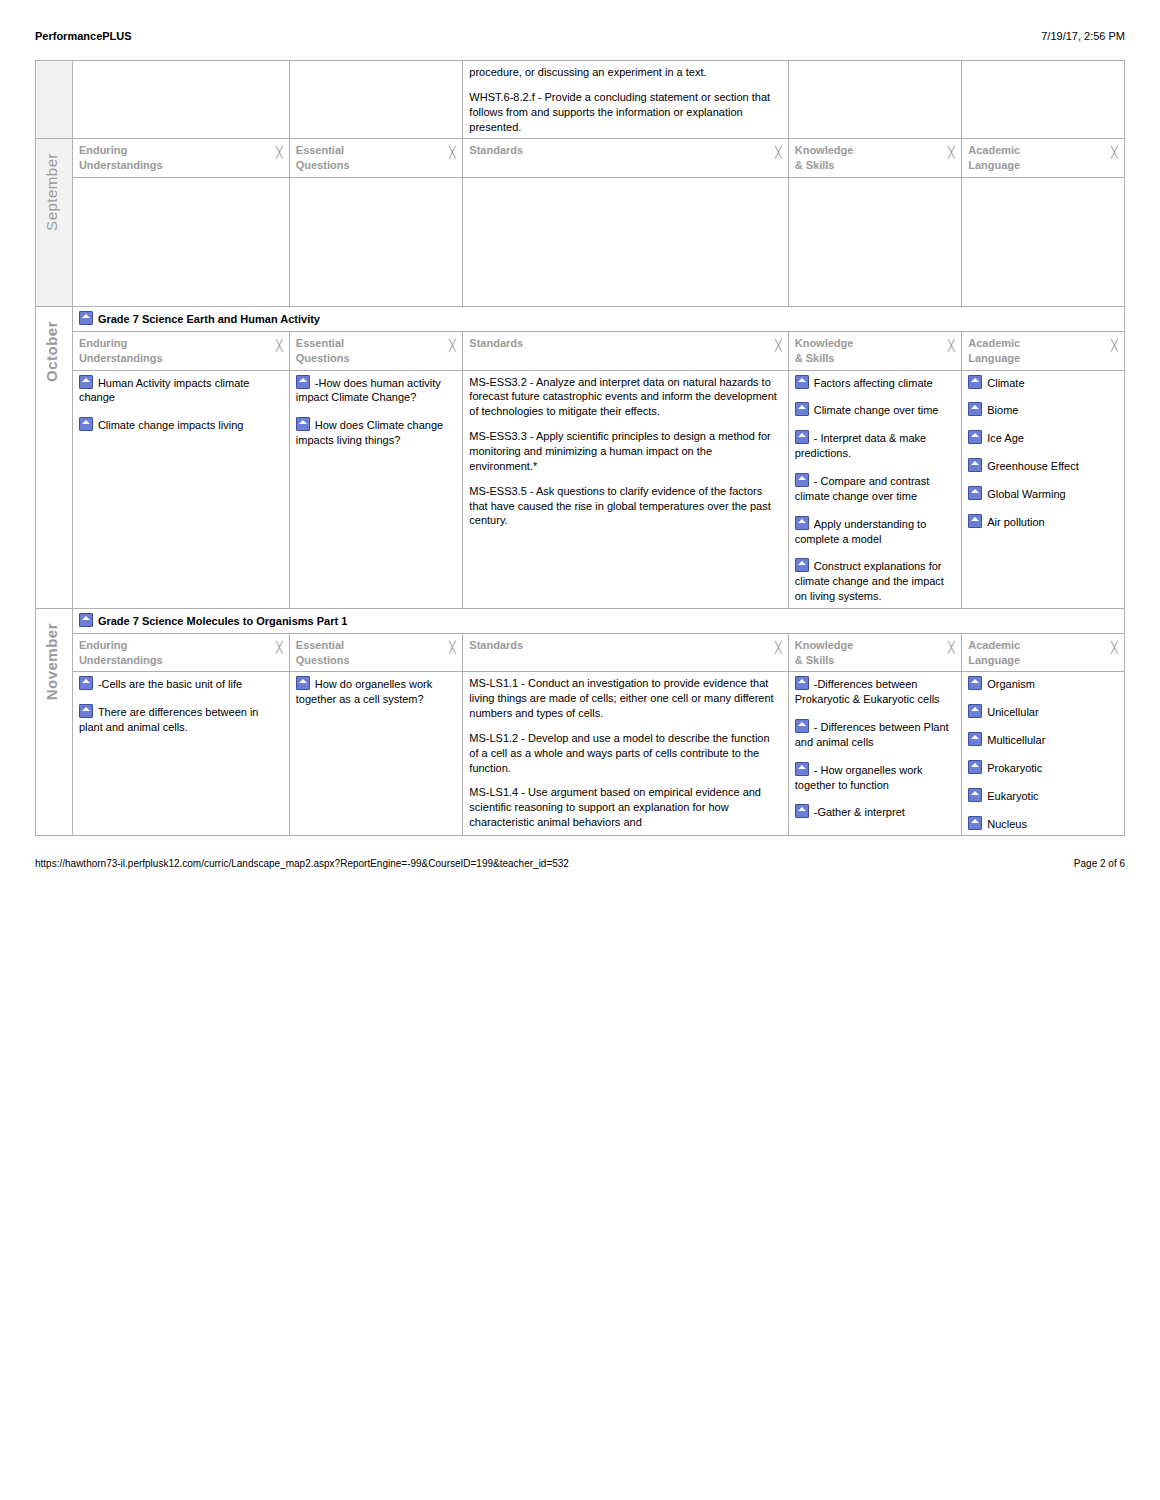PerformancePLUS
7/19/17, 2:56 PM
| | | | procedure, or discussing an experiment in a text. WHST.6-8.2.f - Provide a concluding statement or section that follows from and supports the information or explanation presented. | | |
| September | Enduring Understandings ╳ | Essential Questions ╳ | Standards ╳ | Knowledge & Skills ╳ | Academic Language ╳ |
| October | Grade 7 Science Earth and Human Activity |
| Enduring Understandings ╳ | Essential Questions ╳ | Standards ╳ | Knowledge & Skills ╳ | Academic Language ╳ |
| Human Activity impacts climate change Climate change impacts living | -How does human activity impact Climate Change? How does Climate change impacts living things? | MS-ESS3.2 - Analyze and interpret data on natural hazards to forecast future catastrophic events and inform the development of technologies to mitigate their effects. MS-ESS3.3 - Apply scientific principles to design a method for monitoring and minimizing a human impact on the environment.* MS-ESS3.5 - Ask questions to clarify evidence of the factors that have caused the rise in global temperatures over the past century. | Factors affecting climate Climate change over time - Interpret data & make predictions. - Compare and contrast climate change over time Apply understanding to complete a model Construct explanations for climate change and the impact on living systems. | Climate Biome Ice Age Greenhouse Effect Global Warming Air pollution |
| November | Grade 7 Science Molecules to Organisms Part 1 |
| Enduring Understandings ╳ | Essential Questions ╳ | Standards ╳ | Knowledge & Skills ╳ | Academic Language ╳ |
| -Cells are the basic unit of life There are differences between in plant and animal cells. | How do organelles work together as a cell system? | MS-LS1.1 - Conduct an investigation to provide evidence that living things are made of cells; either one cell or many different numbers and types of cells. MS-LS1.2 - Develop and use a model to describe the function of a cell as a whole and ways parts of cells contribute to the function. MS-LS1.4 - Use argument based on empirical evidence and scientific reasoning to support an explanation for how characteristic animal behaviors and | -Differences between Prokaryotic & Eukaryotic cells - Differences between Plant and animal cells - How organelles work together to function -Gather & interpret | Organism Unicellular Multicellular Prokaryotic Eukaryotic Nucleus |
https://hawthorn73-il.perfplusk12.com/curric/Landscape_map2.aspx?ReportEngine=-99&CourseID=199&teacher_id=532
Page 2 of 6